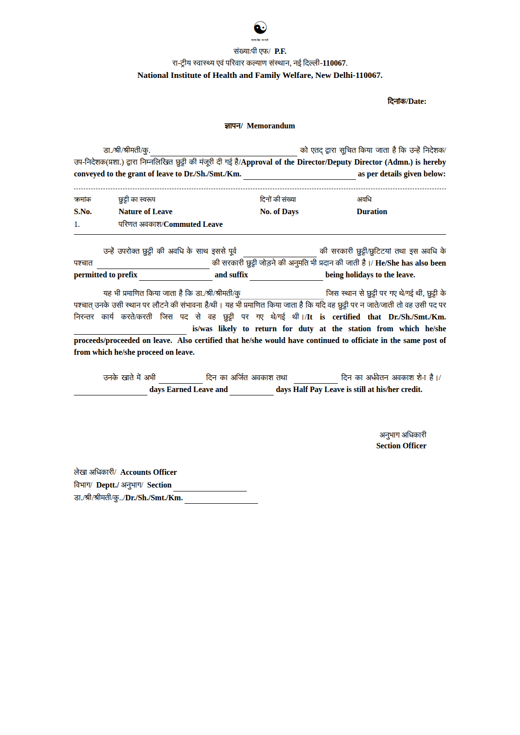☯
सत्यमेव जयते
संख्याःपी एफ/ P.F.
रा-ट्रीय स्वास्थ्य एवं परिवार कल्याण संस्थान, नई दिल्ली-110067.
National Institute of Health and Family Welfare, New Delhi-110067.
दिनांक/Date:
ज्ञापन/ Memorandum
डा./श्री/श्रीमती/कु. को एतद् द्वारा सूचित किया जाता है कि उन्हें निदेशक/उप-निदेशक(प्रशा.) द्वारा निम्नलिखित छुट्टी की मंजूरी दी गई है/Approval of the Director/Deputy Director (Admn.) is hereby conveyed to the grant of leave to Dr./Sh./Smt./Km. as per details given below:
| क्रमांक | छुट्टी का स्वरूप | दिनों की संख्या | अवधि |
| S.No. | Nature of Leave | No. of Days | Duration |
| 1. | परिणत अवकाश/ Commuted Leave | | |
उन्हें उपरोक्त छुट्टी की अवधि के साथ इससे पूर्व की सरकारी छुट्टी/छुटिटयां तथा इस अवधि के पश्चात की सरकारी छुट्टी जोड़ने की अनुमति भी प्रदान की जाती है।/ He/She has also been permitted to prefix and suffix being holidays to the leave.
यह भी प्रमाणित किया जाता है कि डा./श्री/श्रीमती/कु जिस स्थान से छुट्टी पर गए थे/गई थी, छुट्टी के पश्चात् उनके उसी स्थान पर लौटने की संभावना है/थी। यह भी प्रमाणित किया जाता है कि यदि वह छुट्टी पर न जाते/जाती तो वह उसी पद पर निरन्तर कार्य करते/करती जिस पद से वह छुट्टी पर गए थे/गई थी।/It is certified that Dr./Sh./Smt./Km. is/was likely to return for duty at the station from which he/she proceeds/proceeded on leave. Also certified that he/she would have continued to officiate in the same post of from which he/she proceed on leave.
उनके खाते में अभी दिन का अर्जित अवकाश तथा दिन का अर्धवेतन अवकाश शे-ा है।/ days Earned Leave and days Half Pay Leave is still at his/her credit.
अनुभाग अधिकारी
Section Officer
लेखा अधिकारी/ Accounts Officer
विभाग/ Deptt./ अनुभाग/ Section
डा./श्री/श्रीमती/कु../Dr./Sh./Smt./Km.